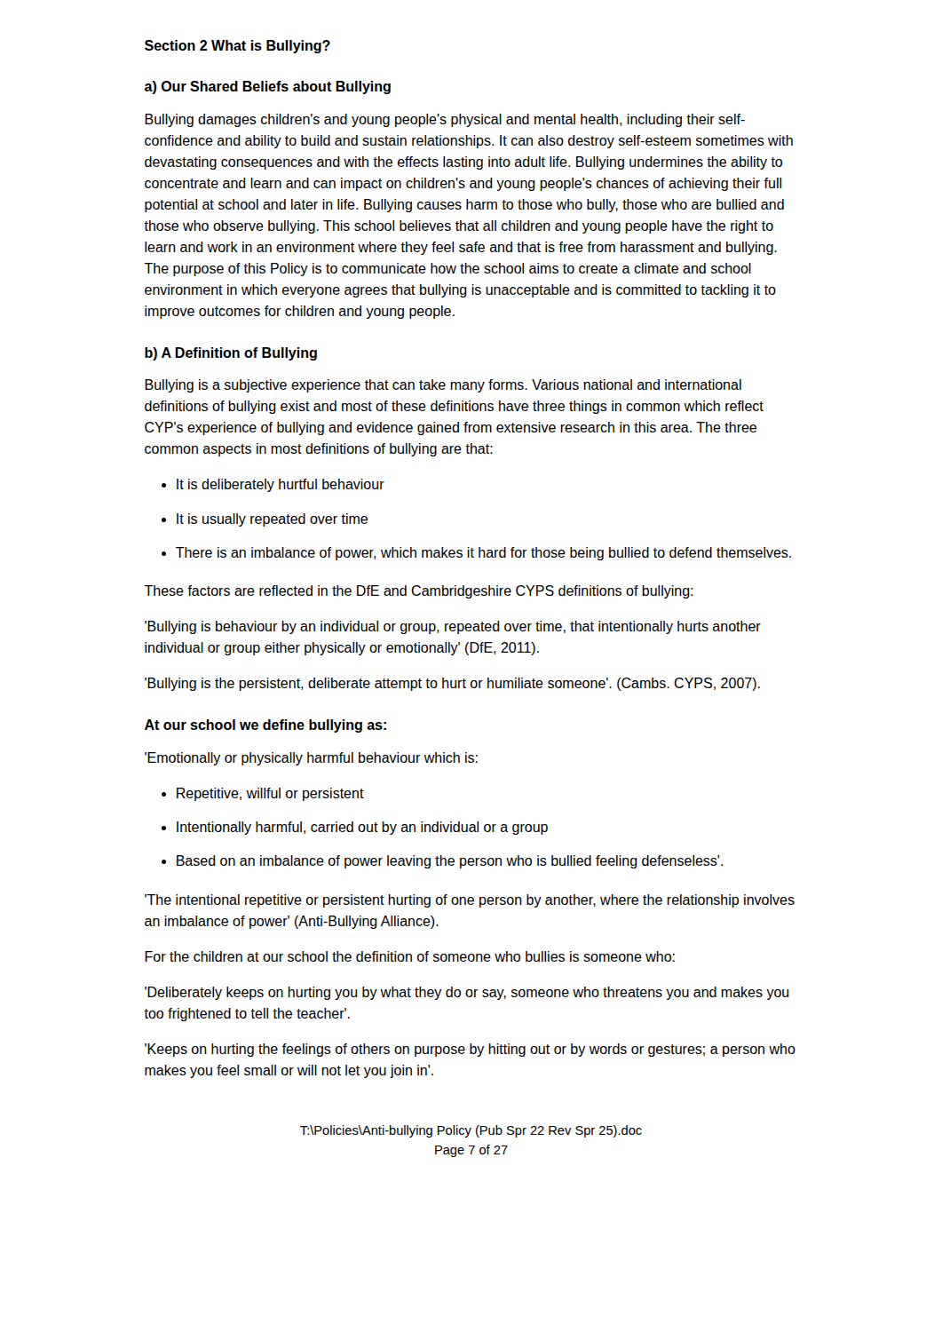Section 2 What is Bullying?
a) Our Shared Beliefs about Bullying
Bullying damages children's and young people's physical and mental health, including their self-confidence and ability to build and sustain relationships. It can also destroy self-esteem sometimes with devastating consequences and with the effects lasting into adult life. Bullying undermines the ability to concentrate and learn and can impact on children's and young people's chances of achieving their full potential at school and later in life. Bullying causes harm to those who bully, those who are bullied and those who observe bullying. This school believes that all children and young people have the right to learn and work in an environment where they feel safe and that is free from harassment and bullying. The purpose of this Policy is to communicate how the school aims to create a climate and school environment in which everyone agrees that bullying is unacceptable and is committed to tackling it to improve outcomes for children and young people.
b) A Definition of Bullying
Bullying is a subjective experience that can take many forms. Various national and international definitions of bullying exist and most of these definitions have three things in common which reflect CYP's experience of bullying and evidence gained from extensive research in this area. The three common aspects in most definitions of bullying are that:
It is deliberately hurtful behaviour
It is usually repeated over time
There is an imbalance of power, which makes it hard for those being bullied to defend themselves.
These factors are reflected in the DfE and Cambridgeshire CYPS definitions of bullying:
'Bullying is behaviour by an individual or group, repeated over time, that intentionally hurts another individual or group either physically or emotionally' (DfE, 2011).
'Bullying is the persistent, deliberate attempt to hurt or humiliate someone'. (Cambs. CYPS, 2007).
At our school we define bullying as:
'Emotionally or physically harmful behaviour which is:
Repetitive, willful or persistent
Intentionally harmful, carried out by an individual or a group
Based on an imbalance of power leaving the person who is bullied feeling defenseless'.
'The intentional repetitive or persistent hurting of one person by another, where the relationship involves an imbalance of power' (Anti-Bullying Alliance).
For the children at our school the definition of someone who bullies is someone who:
'Deliberately keeps on hurting you by what they do or say, someone who threatens you and makes you too frightened to tell the teacher'.
'Keeps on hurting the feelings of others on purpose by hitting out or by words or gestures; a person who makes you feel small or will not let you join in'.
T:\Policies\Anti-bullying Policy (Pub Spr 22 Rev Spr 25).doc
Page 7 of 27